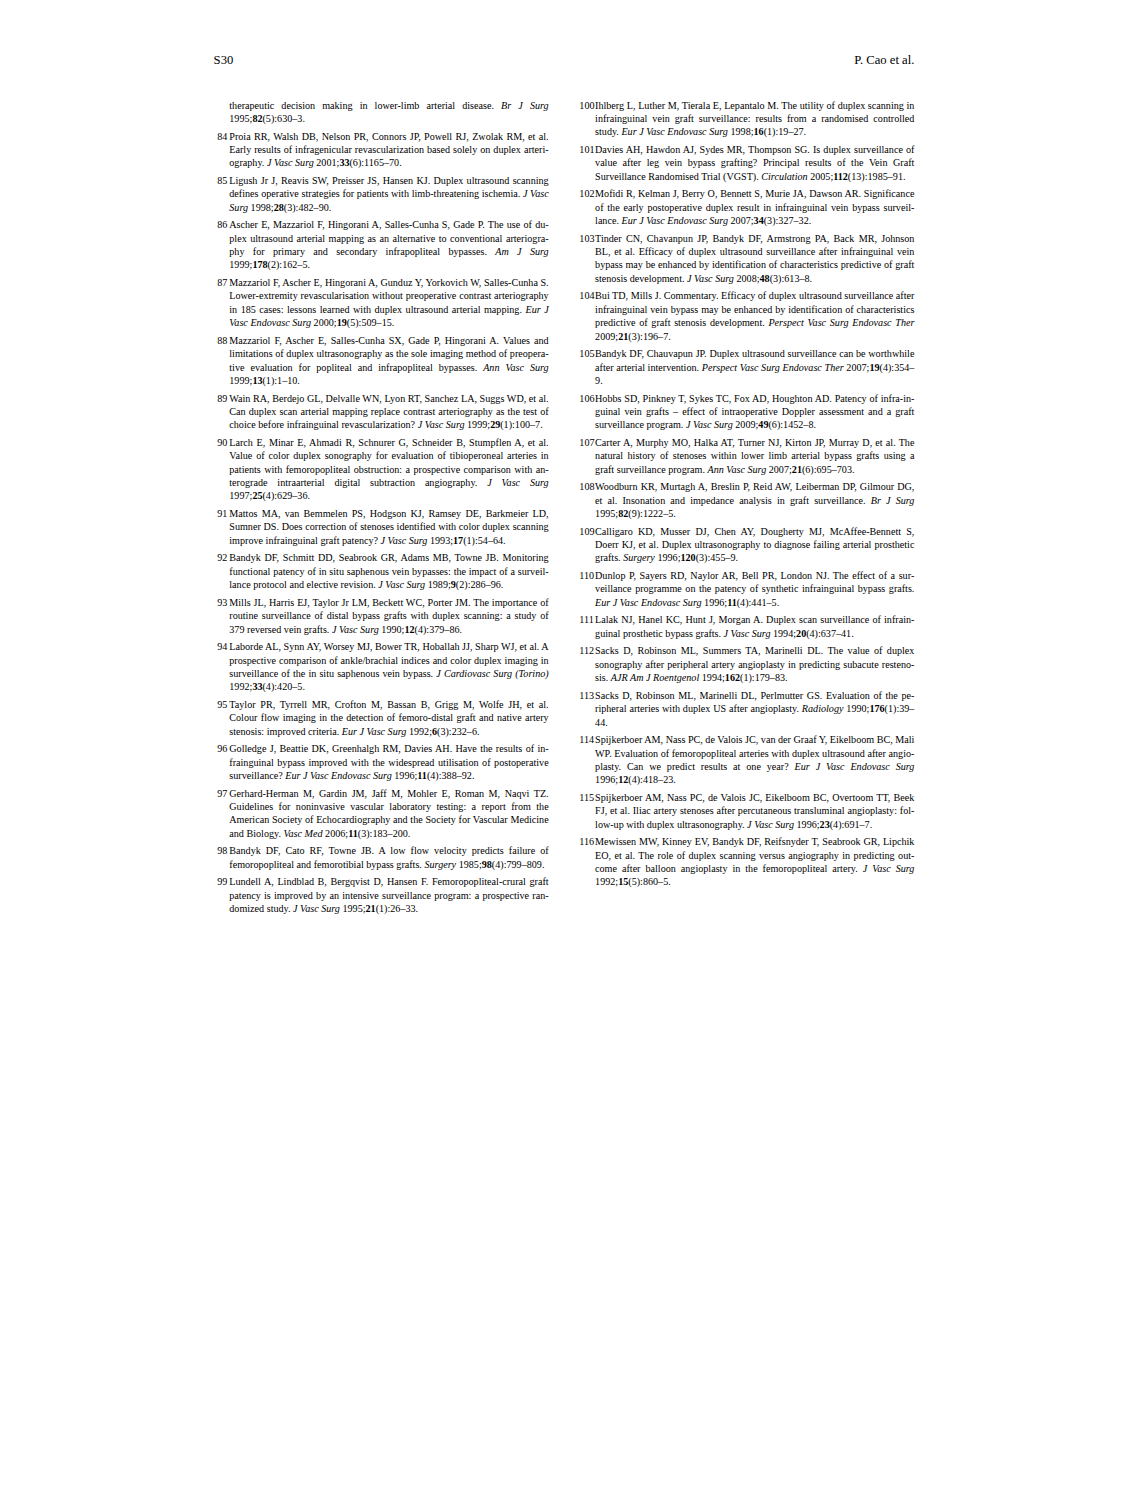S30 P. Cao et al.
therapeutic decision making in lower-limb arterial disease. Br J Surg 1995;82(5):630–3.
84 Proia RR, Walsh DB, Nelson PR, Connors JP, Powell RJ, Zwolak RM, et al. Early results of infragenicular revascularization based solely on duplex arteriography. J Vasc Surg 2001;33(6):1165–70.
85 Ligush Jr J, Reavis SW, Preisser JS, Hansen KJ. Duplex ultrasound scanning defines operative strategies for patients with limb-threatening ischemia. J Vasc Surg 1998;28(3):482–90.
86 Ascher E, Mazzariol F, Hingorani A, Salles-Cunha S, Gade P. The use of duplex ultrasound arterial mapping as an alternative to conventional arteriography for primary and secondary infrapopliteal bypasses. Am J Surg 1999;178(2):162–5.
87 Mazzariol F, Ascher E, Hingorani A, Gunduz Y, Yorkovich W, Salles-Cunha S. Lower-extremity revascularisation without preoperative contrast arteriography in 185 cases: lessons learned with duplex ultrasound arterial mapping. Eur J Vasc Endovasc Surg 2000;19(5):509–15.
88 Mazzariol F, Ascher E, Salles-Cunha SX, Gade P, Hingorani A. Values and limitations of duplex ultrasonography as the sole imaging method of preoperative evaluation for popliteal and infrapopliteal bypasses. Ann Vasc Surg 1999;13(1):1–10.
89 Wain RA, Berdejo GL, Delvalle WN, Lyon RT, Sanchez LA, Suggs WD, et al. Can duplex scan arterial mapping replace contrast arteriography as the test of choice before infrainguinal revascularization? J Vasc Surg 1999;29(1):100–7.
90 Larch E, Minar E, Ahmadi R, Schnurer G, Schneider B, Stumpflen A, et al. Value of color duplex sonography for evaluation of tibioperoneal arteries in patients with femoropopliteal obstruction: a prospective comparison with anterograde intraarterial digital subtraction angiography. J Vasc Surg 1997;25(4):629–36.
91 Mattos MA, van Bemmelen PS, Hodgson KJ, Ramsey DE, Barkmeier LD, Sumner DS. Does correction of stenoses identified with color duplex scanning improve infrainguinal graft patency? J Vasc Surg 1993;17(1):54–64.
92 Bandyk DF, Schmitt DD, Seabrook GR, Adams MB, Towne JB. Monitoring functional patency of in situ saphenous vein bypasses: the impact of a surveillance protocol and elective revision. J Vasc Surg 1989;9(2):286–96.
93 Mills JL, Harris EJ, Taylor Jr LM, Beckett WC, Porter JM. The importance of routine surveillance of distal bypass grafts with duplex scanning: a study of 379 reversed vein grafts. J Vasc Surg 1990;12(4):379–86.
94 Laborde AL, Synn AY, Worsey MJ, Bower TR, Hoballah JJ, Sharp WJ, et al. A prospective comparison of ankle/brachial indices and color duplex imaging in surveillance of the in situ saphenous vein bypass. J Cardiovasc Surg (Torino) 1992;33(4):420–5.
95 Taylor PR, Tyrrell MR, Crofton M, Bassan B, Grigg M, Wolfe JH, et al. Colour flow imaging in the detection of femoro-distal graft and native artery stenosis: improved criteria. Eur J Vasc Surg 1992;6(3):232–6.
96 Golledge J, Beattie DK, Greenhalgh RM, Davies AH. Have the results of infrainguinal bypass improved with the widespread utilisation of postoperative surveillance? Eur J Vasc Endovasc Surg 1996;11(4):388–92.
97 Gerhard-Herman M, Gardin JM, Jaff M, Mohler E, Roman M, Naqvi TZ. Guidelines for noninvasive vascular laboratory testing: a report from the American Society of Echocardiography and the Society for Vascular Medicine and Biology. Vasc Med 2006;11(3):183–200.
98 Bandyk DF, Cato RF, Towne JB. A low flow velocity predicts failure of femoropopliteal and femorotibial bypass grafts. Surgery 1985;98(4):799–809.
99 Lundell A, Lindblad B, Bergqvist D, Hansen F. Femoropopliteal-crural graft patency is improved by an intensive surveillance program: a prospective randomized study. J Vasc Surg 1995;21(1):26–33.
100 Ihlberg L, Luther M, Tierala E, Lepantalo M. The utility of duplex scanning in infrainguinal vein graft surveillance: results from a randomised controlled study. Eur J Vasc Endovasc Surg 1998;16(1):19–27.
101 Davies AH, Hawdon AJ, Sydes MR, Thompson SG. Is duplex surveillance of value after leg vein bypass grafting? Principal results of the Vein Graft Surveillance Randomised Trial (VGST). Circulation 2005;112(13):1985–91.
102 Mofidi R, Kelman J, Berry O, Bennett S, Murie JA, Dawson AR. Significance of the early postoperative duplex result in infrainguinal vein bypass surveillance. Eur J Vasc Endovasc Surg 2007;34(3):327–32.
103 Tinder CN, Chavanpun JP, Bandyk DF, Armstrong PA, Back MR, Johnson BL, et al. Efficacy of duplex ultrasound surveillance after infrainguinal vein bypass may be enhanced by identification of characteristics predictive of graft stenosis development. J Vasc Surg 2008;48(3):613–8.
104 Bui TD, Mills J. Commentary. Efficacy of duplex ultrasound surveillance after infrainguinal vein bypass may be enhanced by identification of characteristics predictive of graft stenosis development. Perspect Vasc Surg Endovasc Ther 2009;21(3):196–7.
105 Bandyk DF, Chauvapun JP. Duplex ultrasound surveillance can be worthwhile after arterial intervention. Perspect Vasc Surg Endovasc Ther 2007;19(4):354–9.
106 Hobbs SD, Pinkney T, Sykes TC, Fox AD, Houghton AD. Patency of infra-inguinal vein grafts – effect of intraoperative Doppler assessment and a graft surveillance program. J Vasc Surg 2009;49(6):1452–8.
107 Carter A, Murphy MO, Halka AT, Turner NJ, Kirton JP, Murray D, et al. The natural history of stenoses within lower limb arterial bypass grafts using a graft surveillance program. Ann Vasc Surg 2007;21(6):695–703.
108 Woodburn KR, Murtagh A, Breslin P, Reid AW, Leiberman DP, Gilmour DG, et al. Insonation and impedance analysis in graft surveillance. Br J Surg 1995;82(9):1222–5.
109 Calligaro KD, Musser DJ, Chen AY, Dougherty MJ, McAffee-Bennett S, Doerr KJ, et al. Duplex ultrasonography to diagnose failing arterial prosthetic grafts. Surgery 1996;120(3):455–9.
110 Dunlop P, Sayers RD, Naylor AR, Bell PR, London NJ. The effect of a surveillance programme on the patency of synthetic infrainguinal bypass grafts. Eur J Vasc Endovasc Surg 1996;11(4):441–5.
111 Lalak NJ, Hanel KC, Hunt J, Morgan A. Duplex scan surveillance of infrainguinal prosthetic bypass grafts. J Vasc Surg 1994;20(4):637–41.
112 Sacks D, Robinson ML, Summers TA, Marinelli DL. The value of duplex sonography after peripheral artery angioplasty in predicting subacute restenosis. AJR Am J Roentgenol 1994;162(1):179–83.
113 Sacks D, Robinson ML, Marinelli DL, Perlmutter GS. Evaluation of the peripheral arteries with duplex US after angioplasty. Radiology 1990;176(1):39–44.
114 Spijkerboer AM, Nass PC, de Valois JC, van der Graaf Y, Eikelboom BC, Mali WP. Evaluation of femoropopliteal arteries with duplex ultrasound after angioplasty. Can we predict results at one year? Eur J Vasc Endovasc Surg 1996;12(4):418–23.
115 Spijkerboer AM, Nass PC, de Valois JC, Eikelboom BC, Overtoom TT, Beek FJ, et al. Iliac artery stenoses after percutaneous transluminal angioplasty: follow-up with duplex ultrasonography. J Vasc Surg 1996;23(4):691–7.
116 Mewissen MW, Kinney EV, Bandyk DF, Reifsnyder T, Seabrook GR, Lipchik EO, et al. The role of duplex scanning versus angiography in predicting outcome after balloon angioplasty in the femoropopliteal artery. J Vasc Surg 1992;15(5):860–5.